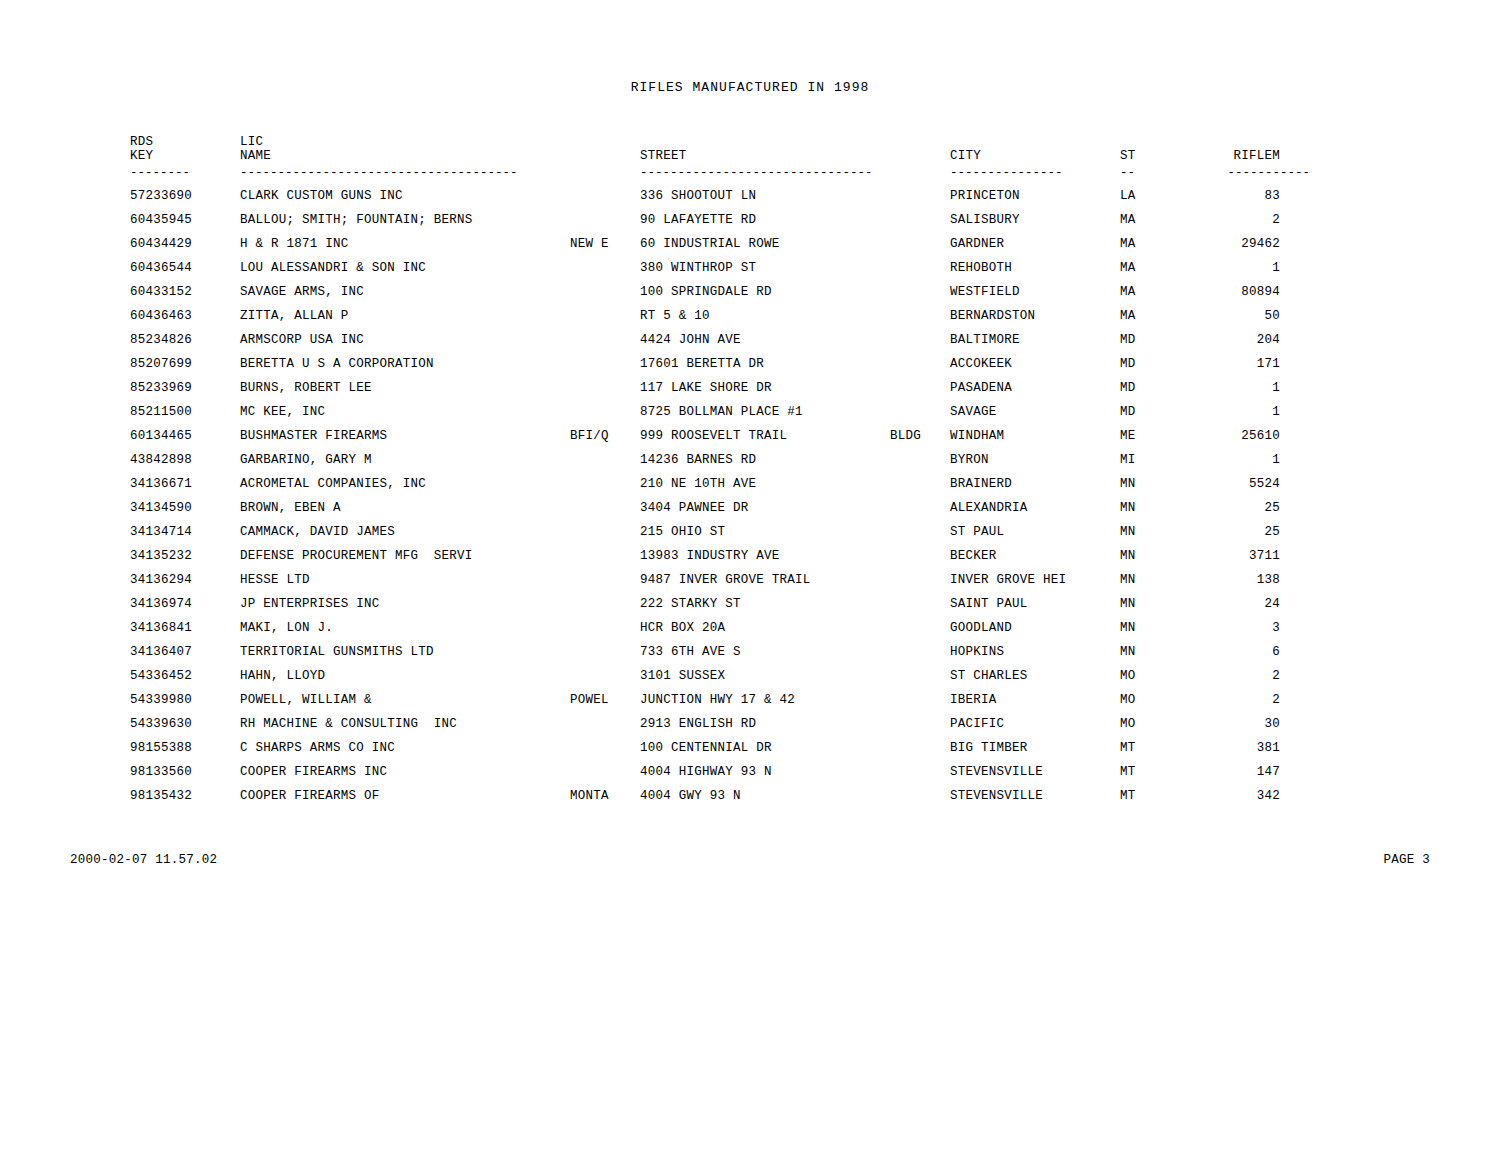RIFLES MANUFACTURED IN 1998
| RDS KEY | LIC NAME | | STREET | | CITY | ST | RIFLEM |
| --- | --- | --- | --- | --- | --- | --- | --- |
| -------- | ------------------------------------- | ------------------------------- | --------------- | -- | ----------- |
| 57233690 | CLARK CUSTOM GUNS INC | | 336 SHOOTOUT LN | | PRINCETON | LA | 83 |
| 60435945 | BALLOU; SMITH; FOUNTAIN; BERNS | | 90 LAFAYETTE RD | | SALISBURY | MA | 2 |
| 60434429 | H & R 1871 INC | NEW E | 60 INDUSTRIAL ROWE | | GARDNER | MA | 29462 |
| 60436544 | LOU ALESSANDRI & SON INC | | 380 WINTHROP ST | | REHOBOTH | MA | 1 |
| 60433152 | SAVAGE ARMS, INC | | 100 SPRINGDALE RD | | WESTFIELD | MA | 80894 |
| 60436463 | ZITTA, ALLAN P | | RT 5 & 10 | | BERNARDSTON | MA | 50 |
| 85234826 | ARMSCORP USA INC | | 4424 JOHN AVE | | BALTIMORE | MD | 204 |
| 85207699 | BERETTA U S A CORPORATION | | 17601 BERETTA DR | | ACCOKEEK | MD | 171 |
| 85233969 | BURNS, ROBERT LEE | | 117 LAKE SHORE DR | | PASADENA | MD | 1 |
| 85211500 | MC KEE, INC | | 8725 BOLLMAN PLACE #1 | | SAVAGE | MD | 1 |
| 60134465 | BUSHMASTER FIREARMS | BFI/Q | 999 ROOSEVELT TRAIL | BLDG | WINDHAM | ME | 25610 |
| 43842898 | GARBARINO, GARY M | | 14236 BARNES RD | | BYRON | MI | 1 |
| 34136671 | ACROMETAL COMPANIES, INC | | 210 NE 10TH AVE | | BRAINERD | MN | 5524 |
| 34134590 | BROWN, EBEN A | | 3404 PAWNEE DR | | ALEXANDRIA | MN | 25 |
| 34134714 | CAMMACK, DAVID JAMES | | 215 OHIO ST | | ST PAUL | MN | 25 |
| 34135232 | DEFENSE PROCUREMENT MFG SERVI | | 13983 INDUSTRY AVE | | BECKER | MN | 3711 |
| 34136294 | HESSE LTD | | 9487 INVER GROVE TRAIL | | INVER GROVE HEI | MN | 138 |
| 34136974 | JP ENTERPRISES INC | | 222 STARKY ST | | SAINT PAUL | MN | 24 |
| 34136841 | MAKI, LON J. | | HCR BOX 20A | | GOODLAND | MN | 3 |
| 34136407 | TERRITORIAL GUNSMITHS LTD | | 733 6TH AVE S | | HOPKINS | MN | 6 |
| 54336452 | HAHN, LLOYD | | 3101 SUSSEX | | ST CHARLES | MO | 2 |
| 54339980 | POWELL, WILLIAM & | POWEL | JUNCTION HWY 17 & 42 | | IBERIA | MO | 2 |
| 54339630 | RH MACHINE & CONSULTING INC | | 2913 ENGLISH RD | | PACIFIC | MO | 30 |
| 98155388 | C SHARPS ARMS CO INC | | 100 CENTENNIAL DR | | BIG TIMBER | MT | 381 |
| 98133560 | COOPER FIREARMS INC | | 4004 HIGHWAY 93 N | | STEVENSVILLE | MT | 147 |
| 98135432 | COOPER FIREARMS OF | MONTA | 4004 GWY 93 N | | STEVENSVILLE | MT | 342 |
2000-02-07 11.57.02
PAGE 3